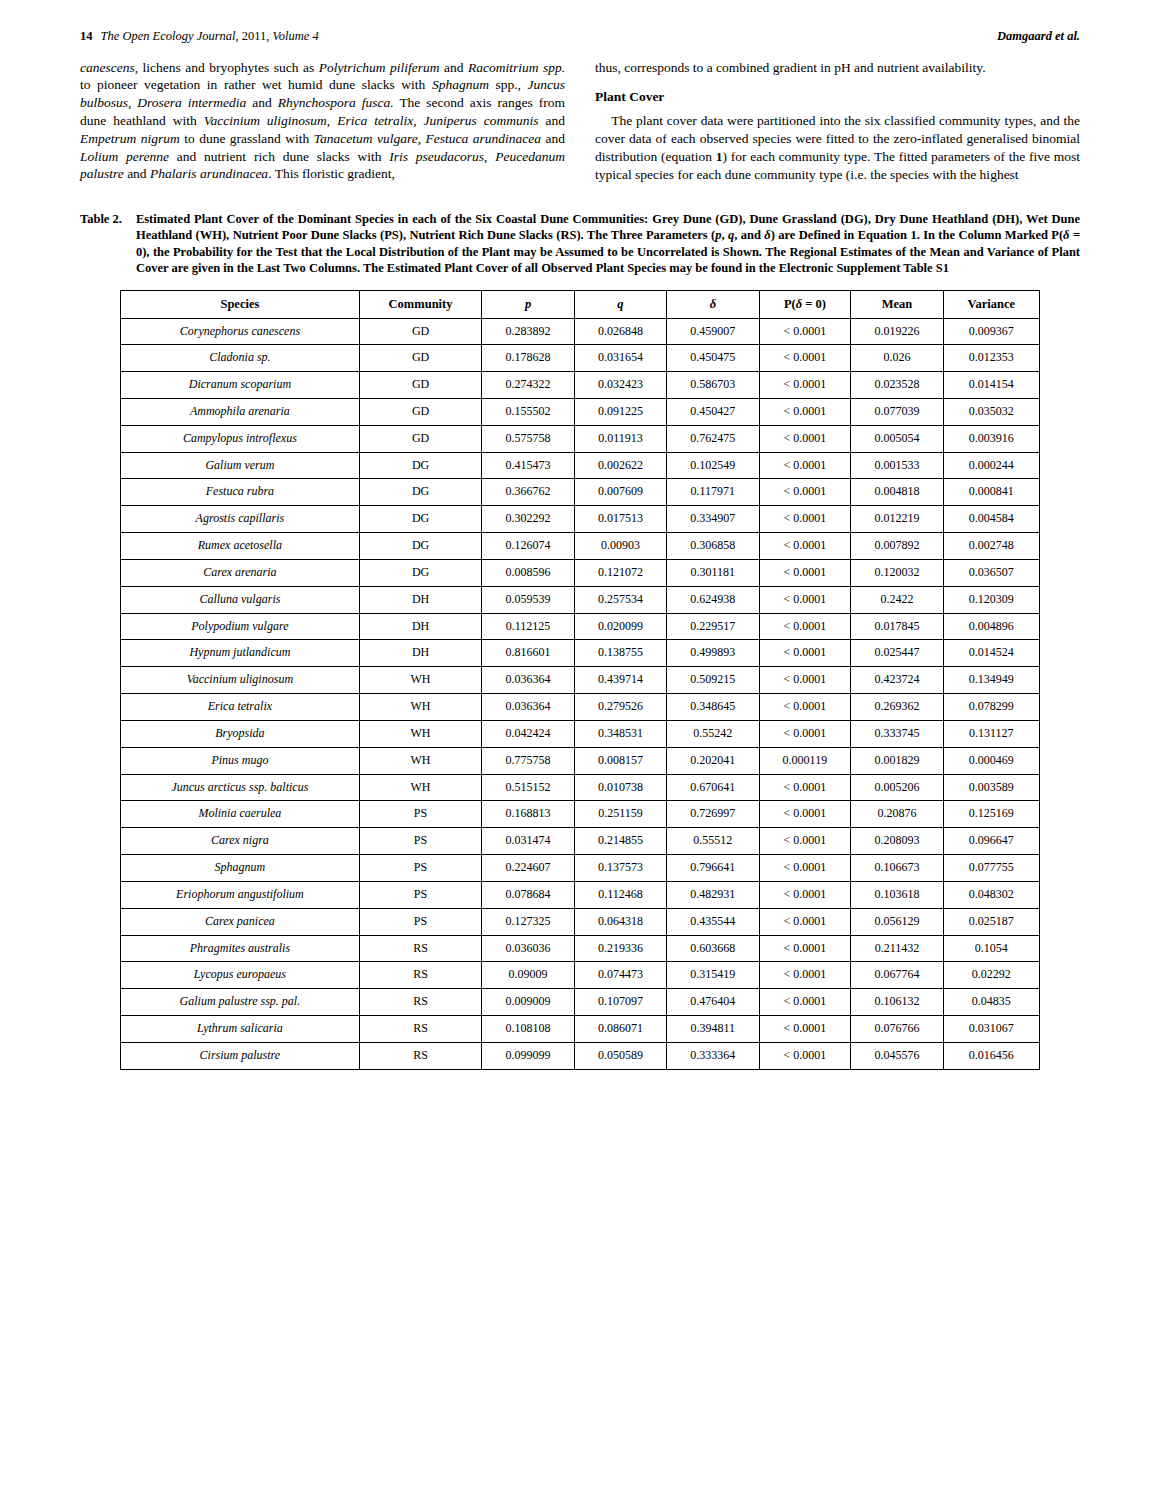14 The Open Ecology Journal, 2011, Volume 4
Damgaard et al.
canescens, lichens and bryophytes such as Polytrichum piliferum and Racomitrium spp. to pioneer vegetation in rather wet humid dune slacks with Sphagnum spp., Juncus bulbosus, Drosera intermedia and Rhynchospora fusca. The second axis ranges from dune heathland with Vaccinium uliginosum, Erica tetralix, Juniperus communis and Empetrum nigrum to dune grassland with Tanacetum vulgare, Festuca arundinacea and Lolium perenne and nutrient rich dune slacks with Iris pseudacorus, Peucedanum palustre and Phalaris arundinacea. This floristic gradient,
thus, corresponds to a combined gradient in pH and nutrient availability.
Plant Cover
The plant cover data were partitioned into the six classified community types, and the cover data of each observed species were fitted to the zero-inflated generalised binomial distribution (equation 1) for each community type. The fitted parameters of the five most typical species for each dune community type (i.e. the species with the highest
Table 2.
Estimated Plant Cover of the Dominant Species in each of the Six Coastal Dune Communities: Grey Dune (GD), Dune Grassland (DG), Dry Dune Heathland (DH), Wet Dune Heathland (WH), Nutrient Poor Dune Slacks (PS), Nutrient Rich Dune Slacks (RS). The Three Parameters (p, q, and δ) are Defined in Equation 1. In the Column Marked P(δ = 0), the Probability for the Test that the Local Distribution of the Plant may be Assumed to be Uncorrelated is Shown. The Regional Estimates of the Mean and Variance of Plant Cover are given in the Last Two Columns. The Estimated Plant Cover of all Observed Plant Species may be found in the Electronic Supplement Table S1
| Species | Community | p | q | δ | P( δ = 0) | Mean | Variance |
| --- | --- | --- | --- | --- | --- | --- | --- |
| Corynephorus canescens | GD | 0.283892 | 0.026848 | 0.459007 | < 0.0001 | 0.019226 | 0.009367 |
| Cladonia sp. | GD | 0.178628 | 0.031654 | 0.450475 | < 0.0001 | 0.026 | 0.012353 |
| Dicranum scoparium | GD | 0.274322 | 0.032423 | 0.586703 | < 0.0001 | 0.023528 | 0.014154 |
| Ammophila arenaria | GD | 0.155502 | 0.091225 | 0.450427 | < 0.0001 | 0.077039 | 0.035032 |
| Campylopus introflexus | GD | 0.575758 | 0.011913 | 0.762475 | < 0.0001 | 0.005054 | 0.003916 |
| Galium verum | DG | 0.415473 | 0.002622 | 0.102549 | < 0.0001 | 0.001533 | 0.000244 |
| Festuca rubra | DG | 0.366762 | 0.007609 | 0.117971 | < 0.0001 | 0.004818 | 0.000841 |
| Agrostis capillaris | DG | 0.302292 | 0.017513 | 0.334907 | < 0.0001 | 0.012219 | 0.004584 |
| Rumex acetosella | DG | 0.126074 | 0.00903 | 0.306858 | < 0.0001 | 0.007892 | 0.002748 |
| Carex arenaria | DG | 0.008596 | 0.121072 | 0.301181 | < 0.0001 | 0.120032 | 0.036507 |
| Calluna vulgaris | DH | 0.059539 | 0.257534 | 0.624938 | < 0.0001 | 0.2422 | 0.120309 |
| Polypodium vulgare | DH | 0.112125 | 0.020099 | 0.229517 | < 0.0001 | 0.017845 | 0.004896 |
| Hypnum jutlandicum | DH | 0.816601 | 0.138755 | 0.499893 | < 0.0001 | 0.025447 | 0.014524 |
| Vaccinium uliginosum | WH | 0.036364 | 0.439714 | 0.509215 | < 0.0001 | 0.423724 | 0.134949 |
| Erica tetralix | WH | 0.036364 | 0.279526 | 0.348645 | < 0.0001 | 0.269362 | 0.078299 |
| Bryopsida | WH | 0.042424 | 0.348531 | 0.55242 | < 0.0001 | 0.333745 | 0.131127 |
| Pinus mugo | WH | 0.775758 | 0.008157 | 0.202041 | 0.000119 | 0.001829 | 0.000469 |
| Juncus arcticus ssp. balticus | WH | 0.515152 | 0.010738 | 0.670641 | < 0.0001 | 0.005206 | 0.003589 |
| Molinia caerulea | PS | 0.168813 | 0.251159 | 0.726997 | < 0.0001 | 0.20876 | 0.125169 |
| Carex nigra | PS | 0.031474 | 0.214855 | 0.55512 | < 0.0001 | 0.208093 | 0.096647 |
| Sphagnum | PS | 0.224607 | 0.137573 | 0.796641 | < 0.0001 | 0.106673 | 0.077755 |
| Eriophorum angustifolium | PS | 0.078684 | 0.112468 | 0.482931 | < 0.0001 | 0.103618 | 0.048302 |
| Carex panicea | PS | 0.127325 | 0.064318 | 0.435544 | < 0.0001 | 0.056129 | 0.025187 |
| Phragmites australis | RS | 0.036036 | 0.219336 | 0.603668 | < 0.0001 | 0.211432 | 0.1054 |
| Lycopus europaeus | RS | 0.09009 | 0.074473 | 0.315419 | < 0.0001 | 0.067764 | 0.02292 |
| Galium palustre ssp. pal. | RS | 0.009009 | 0.107097 | 0.476404 | < 0.0001 | 0.106132 | 0.04835 |
| Lythrum salicaria | RS | 0.108108 | 0.086071 | 0.394811 | < 0.0001 | 0.076766 | 0.031067 |
| Cirsium palustre | RS | 0.099099 | 0.050589 | 0.333364 | < 0.0001 | 0.045576 | 0.016456 |